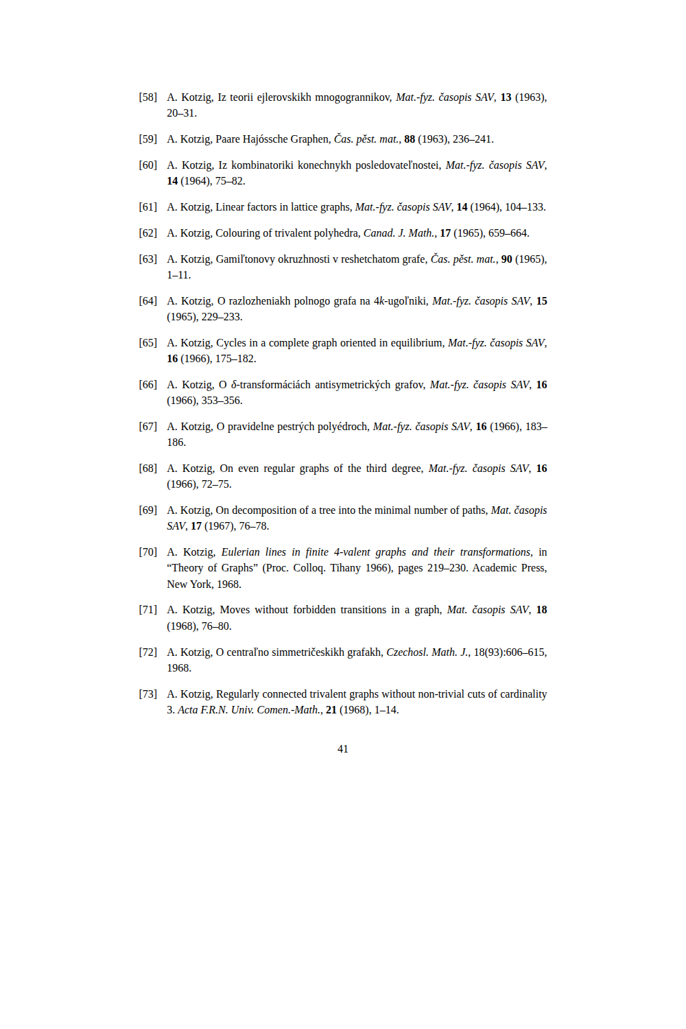[58] A. Kotzig, Iz teorii ejlerovskikh mnogogrannikov, Mat.-fyz. časopis SAV, 13 (1963), 20–31.
[59] A. Kotzig, Paare Hajóssche Graphen, Čas. pěst. mat., 88 (1963), 236–241.
[60] A. Kotzig, Iz kombinatoriki konechnykh posledovateľnostei, Mat.-fyz. časopis SAV, 14 (1964), 75–82.
[61] A. Kotzig, Linear factors in lattice graphs, Mat.-fyz. časopis SAV, 14 (1964), 104–133.
[62] A. Kotzig, Colouring of trivalent polyhedra, Canad. J. Math., 17 (1965), 659–664.
[63] A. Kotzig, Gamiľtonovy okruzhnosti v reshetchatom grafe, Čas. pěst. mat., 90 (1965), 1–11.
[64] A. Kotzig, O razlozheniakh polnogo grafa na 4k-ugoľniki, Mat.-fyz. časopis SAV, 15 (1965), 229–233.
[65] A. Kotzig, Cycles in a complete graph oriented in equilibrium, Mat.-fyz. časopis SAV, 16 (1966), 175–182.
[66] A. Kotzig, O δ-transformáciách antisymetrických grafov, Mat.-fyz. časopis SAV, 16 (1966), 353–356.
[67] A. Kotzig, O pravidelne pestrých polyédroch, Mat.-fyz. časopis SAV, 16 (1966), 183–186.
[68] A. Kotzig, On even regular graphs of the third degree, Mat.-fyz. časopis SAV, 16 (1966), 72–75.
[69] A. Kotzig, On decomposition of a tree into the minimal number of paths, Mat. časopis SAV, 17 (1967), 76–78.
[70] A. Kotzig, Eulerian lines in finite 4-valent graphs and their transformations, in “Theory of Graphs” (Proc. Colloq. Tihany 1966), pages 219–230. Academic Press, New York, 1968.
[71] A. Kotzig, Moves without forbidden transitions in a graph, Mat. časopis SAV, 18 (1968), 76–80.
[72] A. Kotzig, O centraľno simmetričeskikh grafakh, Czechosl. Math. J., 18(93):606–615, 1968.
[73] A. Kotzig, Regularly connected trivalent graphs without non-trivial cuts of cardinality 3. Acta F.R.N. Univ. Comen.-Math., 21 (1968), 1–14.
41